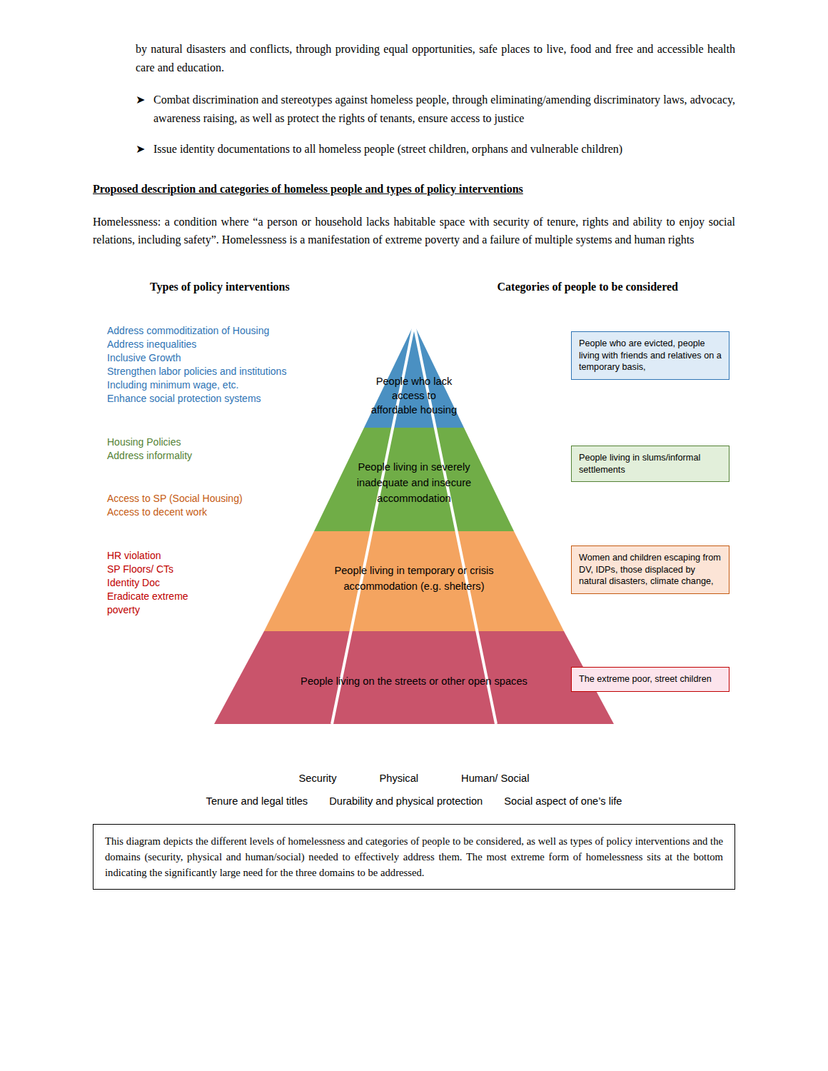by natural disasters and conflicts, through providing equal opportunities, safe places to live, food and free and accessible health care and education.
Combat discrimination and stereotypes against homeless people, through eliminating/amending discriminatory laws, advocacy, awareness raising, as well as protect the rights of tenants, ensure access to justice
Issue identity documentations to all homeless people (street children, orphans and vulnerable children)
Proposed description and categories of homeless people and types of policy interventions
Homelessness: a condition where “a person or household lacks habitable space with security of tenure, rights and ability to enjoy social relations, including safety”. Homelessness is a manifestation of extreme poverty and a failure of multiple systems and human rights
Types of policy interventions Categories of people to be considered
Address commoditization of Housing
Address inequalities
Inclusive Growth
Strengthen labor policies and institutions
Including minimum wage, etc.
Enhance social protection systems
Housing Policies
Address informality
Access to SP (Social Housing)
Access to decent work
HR violation
SP Floors/ CTs
Identity Doc
Eradicate extreme
poverty
People who lack access to affordable housing People living in severely inadequate and insecure accommodation People living in temporary or crisis accommodation (e.g. shelters) People living on the streets or other open spaces
People who are evicted, people living with friends and relatives on a temporary basis,
People living in slums/informal settlements
Women and children escaping from DV, IDPs, those displaced by natural disasters, climate change,
The extreme poor, street children
Security Physical Human/ Social
Tenure and legal titles Durability and physical protection Social aspect of one’s life
This diagram depicts the different levels of homelessness and categories of people to be considered, as well as types of policy interventions and the domains (security, physical and human/social) needed to effectively address them. The most extreme form of homelessness sits at the bottom indicating the significantly large need for the three domains to be addressed.